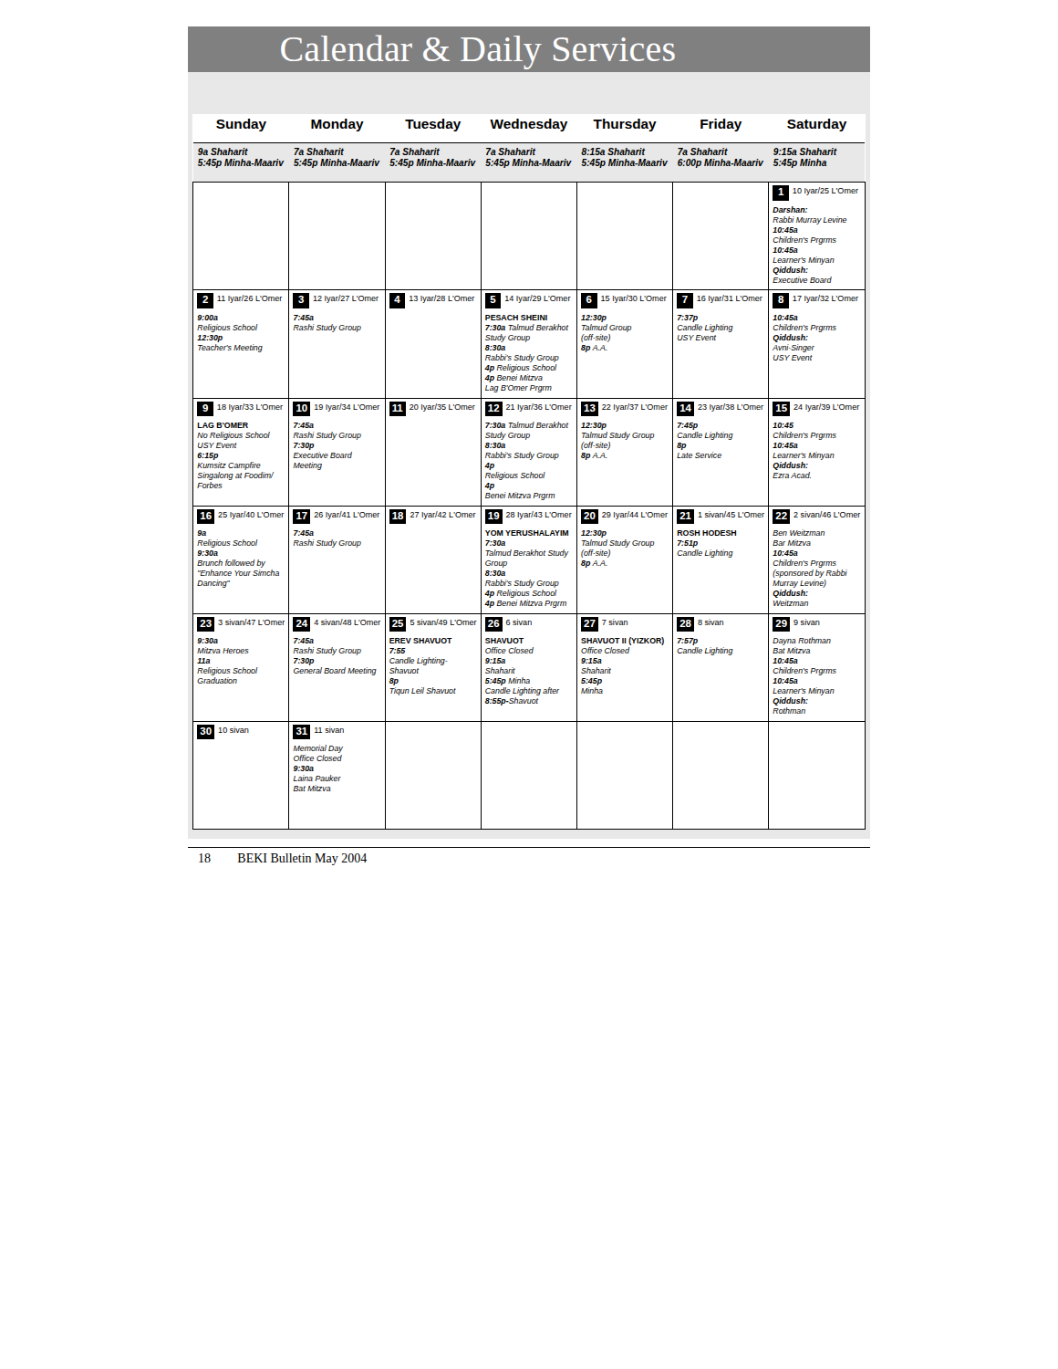Calendar & Daily Services
| Sunday | Monday | Tuesday | Wednesday | Thursday | Friday | Saturday |
| --- | --- | --- | --- | --- | --- | --- |
| 9a Shaharit 5:45p Minha-Maariv | 7a Shaharit 5:45p Minha-Maariv | 7a Shaharit 5:45p Minha-Maariv | 7a Shaharit 5:45p Minha-Maariv | 8:15a Shaharit 5:45p Minha-Maariv | 7a Shaharit 6:00p Minha-Maariv | 9:15a Shaharit 5:45p Minha |
| | | | | | | 1 10 Iyar/25 L'Omer Darshan: Rabbi Murray Levine 10:45a Children's Prgrms 10:45a Learner's Minyan Qiddush: Executive Board |
| 2 11 Iyar/26 L'Omer 9:00a Religious School 12:30p Teacher's Meeting | 3 12 Iyar/27 L'Omer 7:45a Rashi Study Group | 4 13 Iyar/28 L'Omer | 5 14 Iyar/29 L'Omer PESACH SHEINI 7:30a Talmud Berakhot Study Group 8:30a Rabbi's Study Group 4p Religious School 4p Benei Mitzva Lag B'Omer Prgrm | 6 15 Iyar/30 L'Omer 12:30p Talmud Group (off-site) 8p A.A. | 7 16 Iyar/31 L'Omer 7:37p Candle Lighting USY Event | 8 17 Iyar/32 L'Omer 10:45a Children's Prgrms Qiddush: Avni-Singer USY Event |
| 9 18 Iyar/33 L'Omer LAG B'OMER No Religious School USY Event 6:15p Kumsitz Campfire Singalong at Foodim/ Forbes | 10 19 Iyar/34 L'Omer 7:45a Rashi Study Group 7:30p Executive Board Meeting | 11 20 Iyar/35 L'Omer | 12 21 Iyar/36 L'Omer 7:30a Talmud Berakhot Study Group 8:30a Rabbi's Study Group 4p Religious School 4p Benei Mitzva Prgrm | 13 22 Iyar/37 L'Omer 12:30p Talmud Study Group (off-site) 8p A.A. | 14 23 Iyar/38 L'Omer 7:45p Candle Lighting 8p Late Service | 15 24 Iyar/39 L'Omer 10:45 Children's Prgrms 10:45a Learner's Minyan Qiddush: Ezra Acad. |
| 16 25 Iyar/40 L'Omer 9a Religious School 9:30a Brunch followed by "Enhance Your Simcha Dancing" | 17 26 Iyar/41 L'Omer 7:45a Rashi Study Group | 18 27 Iyar/42 L'Omer | 19 28 Iyar/43 L'Omer YOM YERUSHALAYIM 7:30a Talmud Berakhot Study Group 8:30a Rabbi's Study Group 4p Religious School 4p Benei Mitzva Prgrm | 20 29 Iyar/44 L'Omer 12:30p Talmud Study Group (off-site) 8p A.A. | 21 1 sivan/45 L'Omer ROSH HODESH 7:51p Candle Lighting | 22 2 sivan/46 L'Omer Ben Weitzman Bar Mitzva 10:45a Children's Prgrms (sponsored by Rabbi Murray Levine) Qiddush: Weitzman |
| 23 3 sivan/47 L'Omer 9:30a Mitzva Heroes 11a Religious School Graduation | 24 4 sivan/48 L'Omer 7:45a Rashi Study Group 7:30p General Board Meeting | 25 5 sivan/49 L'Omer EREV SHAVUOT 7:55 Candle Lighting-Shavuot 8p Tiqun Leil Shavuot | 26 6 sivan SHAVUOT Office Closed 9:15a Shaharit 5:45p Minha Candle Lighting after 8:55p- Shavuot | 27 7 sivan SHAVUOT II (YIZKOR) Office Closed 9:15a Shaharit 5:45p Minha | 28 8 sivan 7:57p Candle Lighting | 29 9 sivan Dayna Rothman Bat Mitzva 10:45a Children's Prgrms 10:45a Learner's Minyan Qiddush: Rothman |
| 30 10 sivan | 31 11 sivan Memorial Day Office Closed 9:30a Laina Pauker Bat Mitzva | | | | | |
18 BEKI Bulletin May 2004